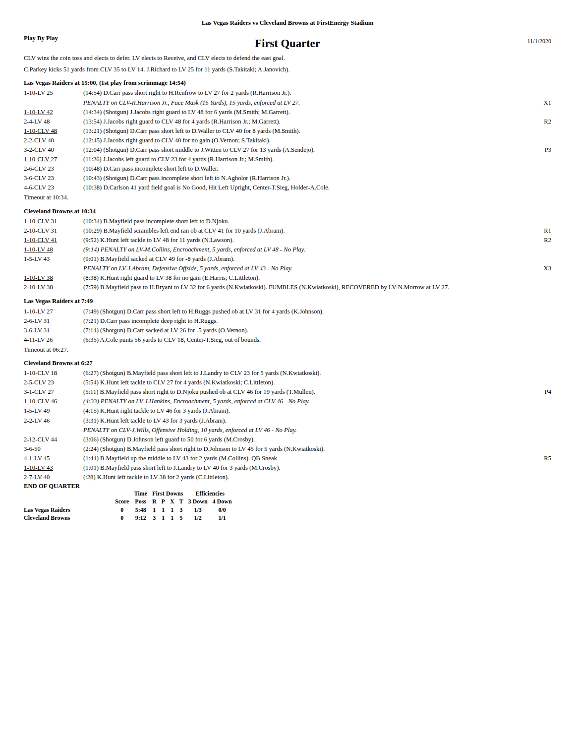Las Vegas Raiders vs Cleveland Browns at FirstEnergy Stadium
Play By Play
First Quarter
11/1/2020
CLV wins the coin toss and elects to defer. LV elects to Receive, and CLV elects to defend the east goal.
C.Parkey kicks 51 yards from CLV 35 to LV 14. J.Richard to LV 25 for 11 yards (S.Takitaki; A.Janovich).
Las Vegas Raiders at 15:00, (1st play from scrimmage 14:54)
| 1-10-LV 25 | (14:54) D.Carr pass short right to H.Renfrow to LV 27 for 2 yards (R.Harrison Jr.). | |
| | PENALTY on CLV-R.Harrison Jr., Face Mask (15 Yards), 15 yards, enforced at LV 27. | X1 |
| 1-10-LV 42 | (14:34) (Shotgun) J.Jacobs right guard to LV 48 for 6 yards (M.Smith; M.Garrett). | |
| 2-4-LV 48 | (13:54) J.Jacobs right guard to CLV 48 for 4 yards (R.Harrison Jr.; M.Garrett). | R2 |
| 1-10-CLV 48 | (13:21) (Shotgun) D.Carr pass short left to D.Waller to CLV 40 for 8 yards (M.Smith). | |
| 2-2-CLV 40 | (12:45) J.Jacobs right guard to CLV 40 for no gain (O.Vernon; S.Takitaki). | |
| 3-2-CLV 40 | (12:04) (Shotgun) D.Carr pass short middle to J.Witten to CLV 27 for 13 yards (A.Sendejo). | P3 |
| 1-10-CLV 27 | (11:26) J.Jacobs left guard to CLV 23 for 4 yards (R.Harrison Jr.; M.Smith). | |
| 2-6-CLV 23 | (10:48) D.Carr pass incomplete short left to D.Waller. | |
| 3-6-CLV 23 | (10:43) (Shotgun) D.Carr pass incomplete short left to N.Agholor (R.Harrison Jr.). | |
| 4-6-CLV 23 | (10:38) D.Carlson 41 yard field goal is No Good, Hit Left Upright, Center-T.Sieg, Holder-A.Cole. | |
Timeout at 10:34.
Cleveland Browns at 10:34
| 1-10-CLV 31 | (10:34) B.Mayfield pass incomplete short left to D.Njoku. | |
| 2-10-CLV 31 | (10:29) B.Mayfield scrambles left end ran ob at CLV 41 for 10 yards (J.Abram). | R1 |
| 1-10-CLV 41 | (9:52) K.Hunt left tackle to LV 48 for 11 yards (N.Lawson). | R2 |
| 1-10-LV 48 | (9:14) PENALTY on LV-M.Collins, Encroachment, 5 yards, enforced at LV 48 - No Play. | |
| 1-5-LV 43 | (9:01) B.Mayfield sacked at CLV 49 for -8 yards (J.Abram). | |
| | PENALTY on LV-J.Abram, Defensive Offside, 5 yards, enforced at LV 43 - No Play. | X3 |
| 1-10-LV 38 | (8:38) K.Hunt right guard to LV 38 for no gain (E.Harris; C.Littleton). | |
| 2-10-LV 38 | (7:59) B.Mayfield pass to H.Bryant to LV 32 for 6 yards (N.Kwiatkoski). FUMBLES (N.Kwiatkoski), RECOVERED by LV-N.Morrow at LV 27. | |
Las Vegas Raiders at 7:49
| 1-10-LV 27 | (7:49) (Shotgun) D.Carr pass short left to H.Ruggs pushed ob at LV 31 for 4 yards (K.Johnson). | |
| 2-6-LV 31 | (7:21) D.Carr pass incomplete deep right to H.Ruggs. | |
| 3-6-LV 31 | (7:14) (Shotgun) D.Carr sacked at LV 26 for -5 yards (O.Vernon). | |
| 4-11-LV 26 | (6:35) A.Cole punts 56 yards to CLV 18, Center-T.Sieg, out of bounds. | |
Timeout at 06:27.
Cleveland Browns at 6:27
| 1-10-CLV 18 | (6:27) (Shotgun) B.Mayfield pass short left to J.Landry to CLV 23 for 5 yards (N.Kwiatkoski). | |
| 2-5-CLV 23 | (5:54) K.Hunt left tackle to CLV 27 for 4 yards (N.Kwiatkoski; C.Littleton). | |
| 3-1-CLV 27 | (5:11) B.Mayfield pass short right to D.Njoku pushed ob at CLV 46 for 19 yards (T.Mullen). | P4 |
| 1-10-CLV 46 | (4:33) PENALTY on LV-J.Hankins, Encroachment, 5 yards, enforced at CLV 46 - No Play. | |
| 1-5-LV 49 | (4:15) K.Hunt right tackle to LV 46 for 3 yards (J.Abram). | |
| 2-2-LV 46 | (3:31) K.Hunt left tackle to LV 43 for 3 yards (J.Abram). | |
| | PENALTY on CLV-J.Wills, Offensive Holding, 10 yards, enforced at LV 46 - No Play. | |
| 2-12-CLV 44 | (3:06) (Shotgun) D.Johnson left guard to 50 for 6 yards (M.Crosby). | |
| 3-6-50 | (2:24) (Shotgun) B.Mayfield pass short right to D.Johnson to LV 45 for 5 yards (N.Kwiatkoski). | |
| 4-1-LV 45 | (1:44) B.Mayfield up the middle to LV 43 for 2 yards (M.Collins). QB Sneak | R5 |
| 1-10-LV 43 | (1:01) B.Mayfield pass short left to J.Landry to LV 40 for 3 yards (M.Crosby). | |
| 2-7-LV 40 | (:28) K.Hunt left tackle to LV 38 for 2 yards (C.Littleton). | |
END OF QUARTER
| | | Time | First Downs | Efficiencies |
| --- | --- | --- | --- | --- |
| | Score | Poss | R | P | X | T | 3 Down | 4 Down |
| Las Vegas Raiders | 0 | 5:48 | 1 | 1 | 1 | 3 | 1/3 | 0/0 |
| Cleveland Browns | 0 | 9:12 | 3 | 1 | 1 | 5 | 1/2 | 1/1 |